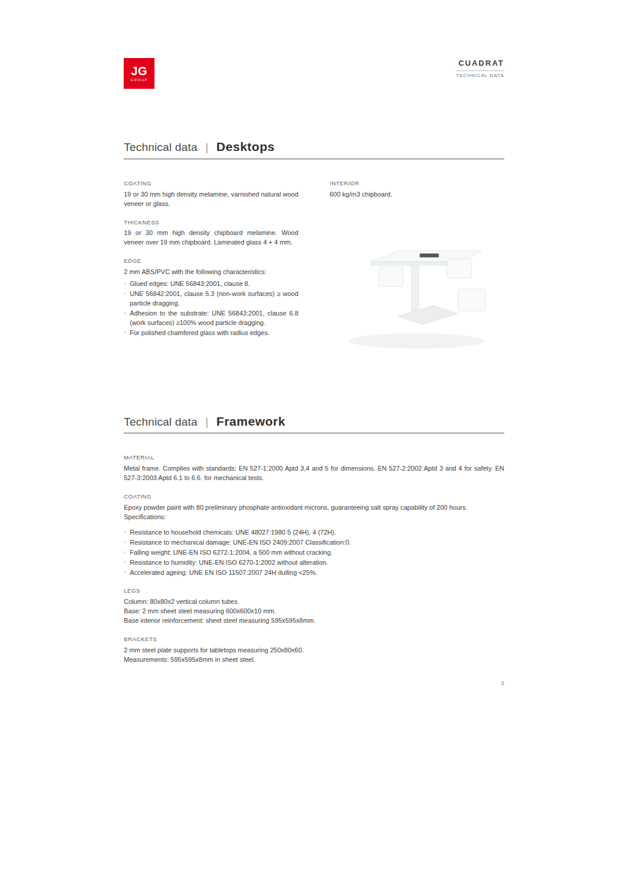JG GROUP
CUADRAT
TECHNICAL DATA
Technical data | Desktops
Coating
19 or 30 mm high density melamine, varnished natural wood veneer or glass.
Thickness
19 or 30 mm high density chipboard melamine. Wood veneer over 19 mm chipboard. Laminated glass 4 + 4 mm.
Edge
2 mm ABS/PVC with the following characteristics:
Glued edges: UNE 56843:2001, clause 8.
UNE 56842:2001, clause 5.3 (non-work surfaces) ≥ wood particle dragging.
Adhesion to the substrate: UNE 56843:2001, clause 6.8 (work surfaces) ≥100% wood particle dragging.
For polished chamfered glass with radius edges.
Interior
600 kg/m3 chipboard.
Technical data | Framework
Material
Metal frame. Complies with standards: EN 527-1:2000 Aptd 3,4 and 5 for dimensions. EN 527-2:2002 Aptd 3 and 4 for safety. EN 527-3:2003 Aptd 6.1 to 6.6. for mechanical tests.
Coating
Epoxy powder paint with 80 preliminary phosphate antioxidant microns, guaranteeing salt spray capability of 200 hours.
Specifications:
Resistance to household chemicals: UNE 48027:1980 5 (24H), 4 (72H).
Resistance to mechanical damage: UNE-EN ISO 2409:2007 Classification:0.
Falling weight: UNE-EN ISO 6272-1:2004, a 500 mm without cracking.
Resistance to humidity: UNE-EN ISO 6270-1:2002 without alteration.
Accelerated ageing: UNE EN ISO 11507:2007 24H dulling <25%.
Legs
Column: 80x80x2 vertical column tubes.
Base: 2 mm sheet steel measuring 600x600x10 mm.
Base interior reinforcement: sheet steel measuring 595x595x8mm.
Brackets
2 mm steel plate supports for tabletops measuring 250x80x60.
Measurements: 595x595x8mm in sheet steel.
2